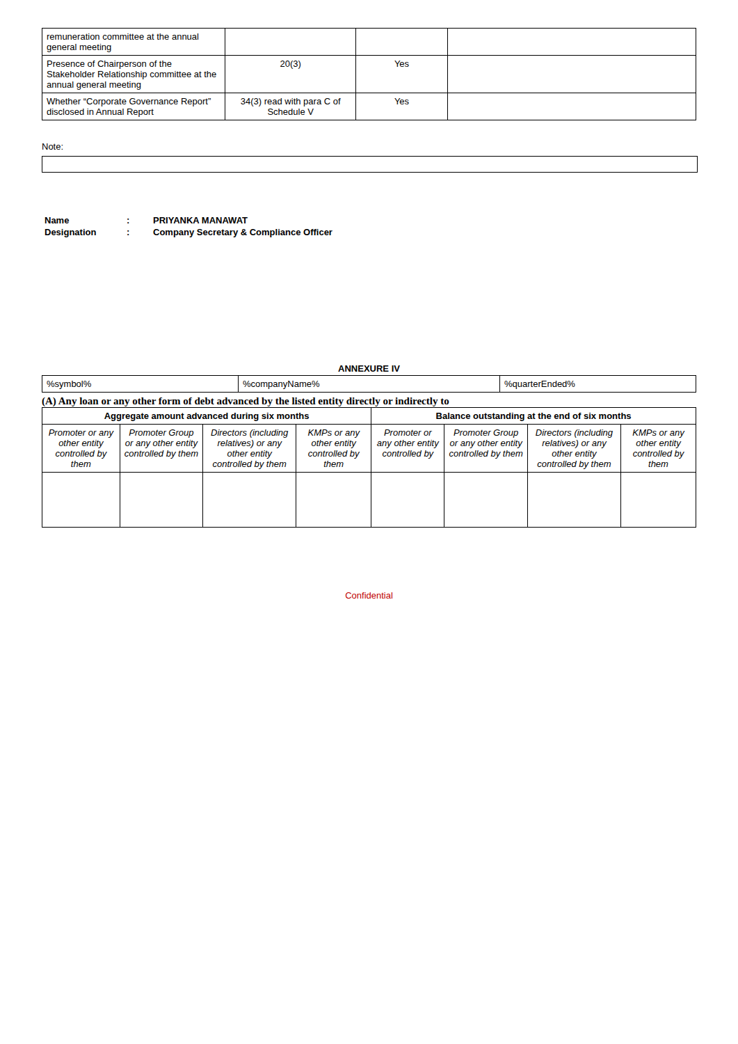| remuneration committee at the annual general meeting | | | |
| Presence of Chairperson of the Stakeholder Relationship committee at the annual general meeting | 20(3) | Yes | |
| Whether “Corporate Governance Report” disclosed in Annual Report | 34(3) read with para C of Schedule V | Yes | |
Note:
| Name | : | PRIYANKA MANAWAT |
| Designation | : | Company Secretary & Compliance Officer |
ANNEXURE IV
| %symbol% | %companyName% | %quarterEnded% |
(A) Any loan or any other form of debt advanced by the listed entity directly or indirectly to
| Aggregate amount advanced during six months | Balance outstanding at the end of six months |
| Promoter or any other entity controlled by them | Promoter Group or any other entity controlled by them | Directors (including relatives) or any other entity controlled by them | KMPs or any other entity controlled by them | Promoter or any other entity controlled by | Promoter Group or any other entity controlled by them | Directors (including relatives) or any other entity controlled by them | KMPs or any other entity controlled by them |
Confidential